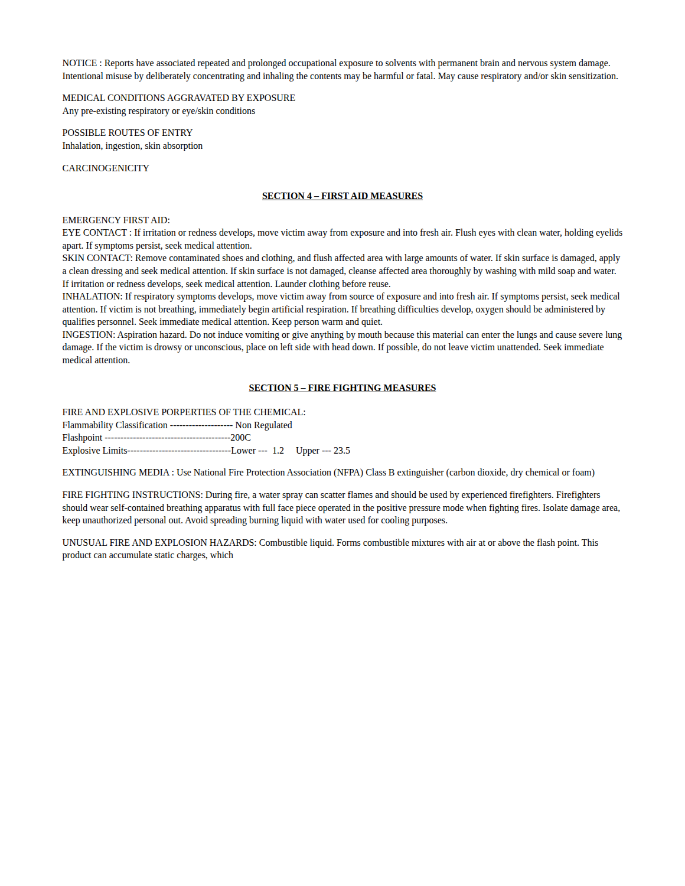NOTICE : Reports have associated repeated and prolonged occupational exposure to solvents with permanent brain and nervous system damage. Intentional misuse by deliberately concentrating and inhaling the contents may be harmful or fatal. May cause respiratory and/or skin sensitization.
MEDICAL CONDITIONS AGGRAVATED BY EXPOSURE
Any pre-existing respiratory or eye/skin conditions
POSSIBLE ROUTES OF ENTRY
Inhalation, ingestion, skin absorption
CARCINOGENICITY
SECTION 4 – FIRST AID MEASURES
EMERGENCY FIRST AID:
EYE CONTACT : If irritation or redness develops, move victim away from exposure and into fresh air. Flush eyes with clean water, holding eyelids apart. If symptoms persist, seek medical attention.
SKIN CONTACT: Remove contaminated shoes and clothing, and flush affected area with large amounts of water. If skin surface is damaged, apply a clean dressing and seek medical attention. If skin surface is not damaged, cleanse affected area thoroughly by washing with mild soap and water. If irritation or redness develops, seek medical attention. Launder clothing before reuse.
INHALATION: If respiratory symptoms develops, move victim away from source of exposure and into fresh air. If symptoms persist, seek medical attention. If victim is not breathing, immediately begin artificial respiration. If breathing difficulties develop, oxygen should be administered by qualifies personnel. Seek immediate medical attention. Keep person warm and quiet.
INGESTION: Aspiration hazard. Do not induce vomiting or give anything by mouth because this material can enter the lungs and cause severe lung damage. If the victim is drowsy or unconscious, place on left side with head down. If possible, do not leave victim unattended. Seek immediate medical attention.
SECTION 5 – FIRE FIGHTING MEASURES
FIRE AND EXPLOSIVE PORPERTIES OF THE CHEMICAL:
Flammability Classification -------------------- Non Regulated
Flashpoint ----------------------------------------200C
Explosive Limits---------------------------------Lower --- 1.2 Upper --- 23.5
EXTINGUISHING MEDIA : Use National Fire Protection Association (NFPA) Class B extinguisher (carbon dioxide, dry chemical or foam)
FIRE FIGHTING INSTRUCTIONS: During fire, a water spray can scatter flames and should be used by experienced firefighters. Firefighters should wear self-contained breathing apparatus with full face piece operated in the positive pressure mode when fighting fires. Isolate damage area, keep unauthorized personal out. Avoid spreading burning liquid with water used for cooling purposes.
UNUSUAL FIRE AND EXPLOSION HAZARDS: Combustible liquid. Forms combustible mixtures with air at or above the flash point. This product can accumulate static charges, which